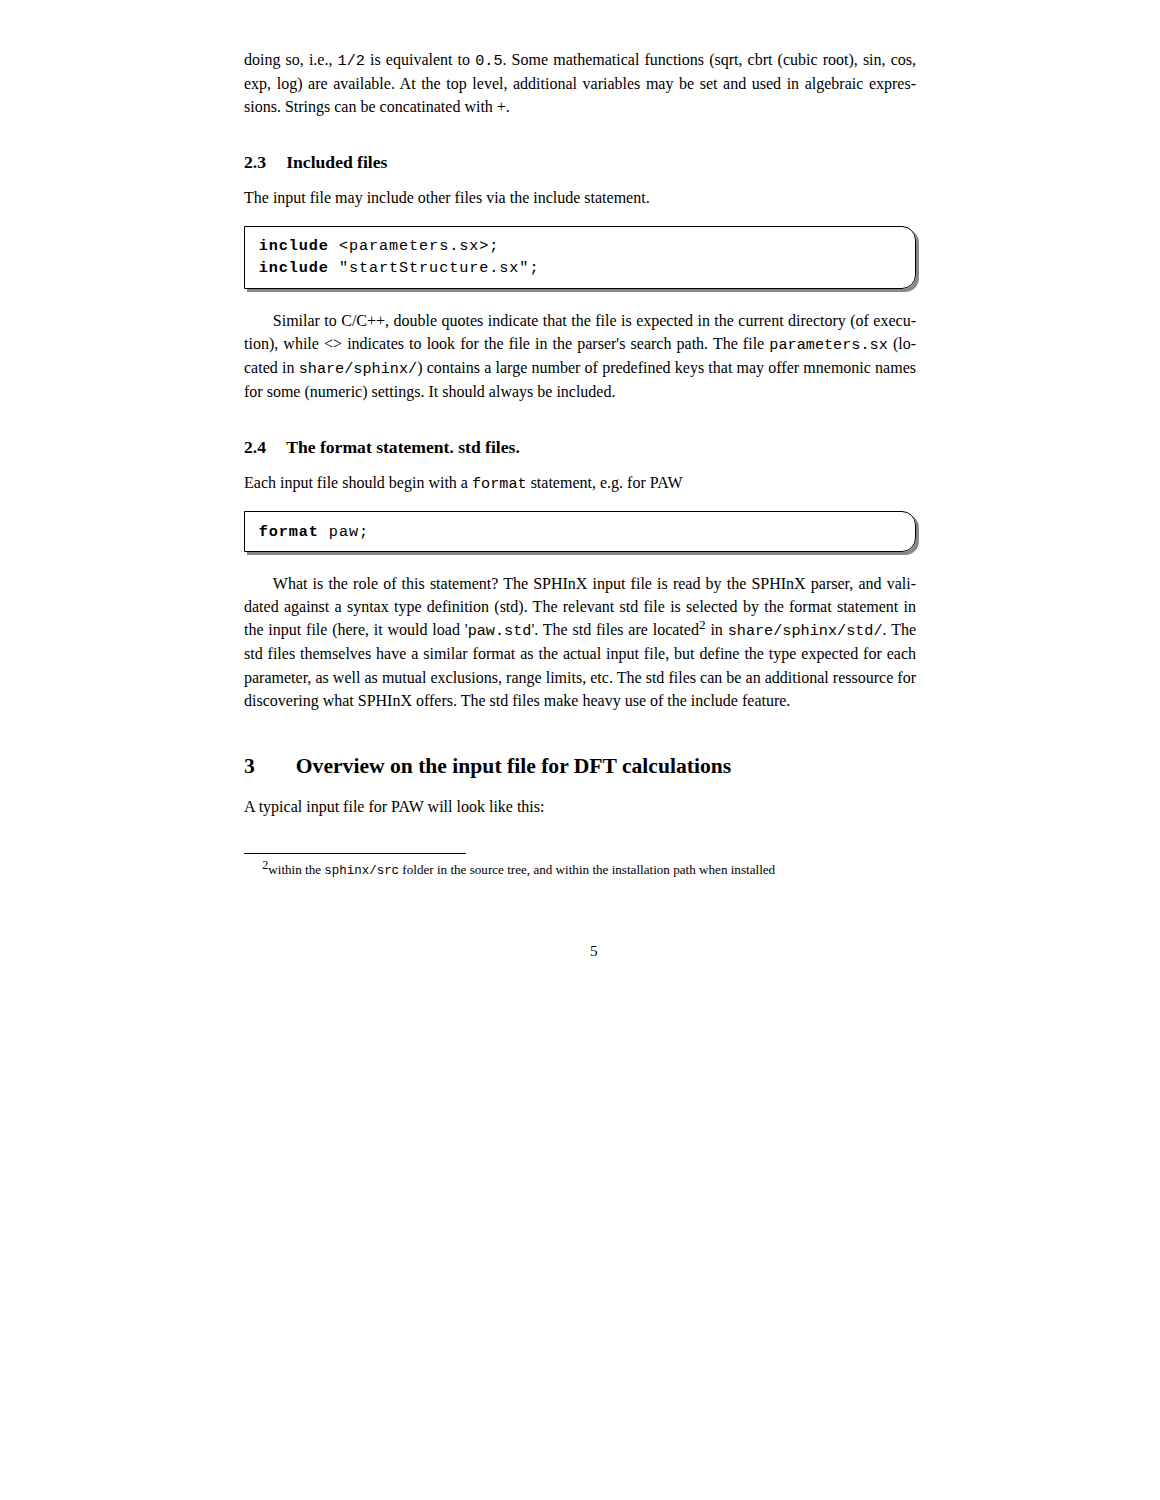doing so, i.e., 1/2 is equivalent to 0.5. Some mathematical functions (sqrt, cbrt (cubic root), sin, cos, exp, log) are available. At the top level, additional variables may be set and used in algebraic expressions. Strings can be concatinated with +.
2.3 Included files
The input file may include other files via the include statement.
include <parameters.sx>; include "startStructure.sx";
Similar to C/C++, double quotes indicate that the file is expected in the current directory (of execution), while <> indicates to look for the file in the parser's search path. The file parameters.sx (located in share/sphinx/) contains a large number of predefined keys that may offer mnemonic names for some (numeric) settings. It should always be included.
2.4 The format statement. std files.
Each input file should begin with a format statement, e.g. for PAW
format paw;
What is the role of this statement? The SPHInX input file is read by the SPHInX parser, and validated against a syntax type definition (std). The relevant std file is selected by the format statement in the input file (here, it would load 'paw.std'. The std files are located2 in share/sphinx/std/. The std files themselves have a similar format as the actual input file, but define the type expected for each parameter, as well as mutual exclusions, range limits, etc. The std files can be an additional ressource for discovering what SPHInX offers. The std files make heavy use of the include feature.
3 Overview on the input file for DFT calculations
A typical input file for PAW will look like this:
2within the sphinx/src folder in the source tree, and within the installation path when installed
5